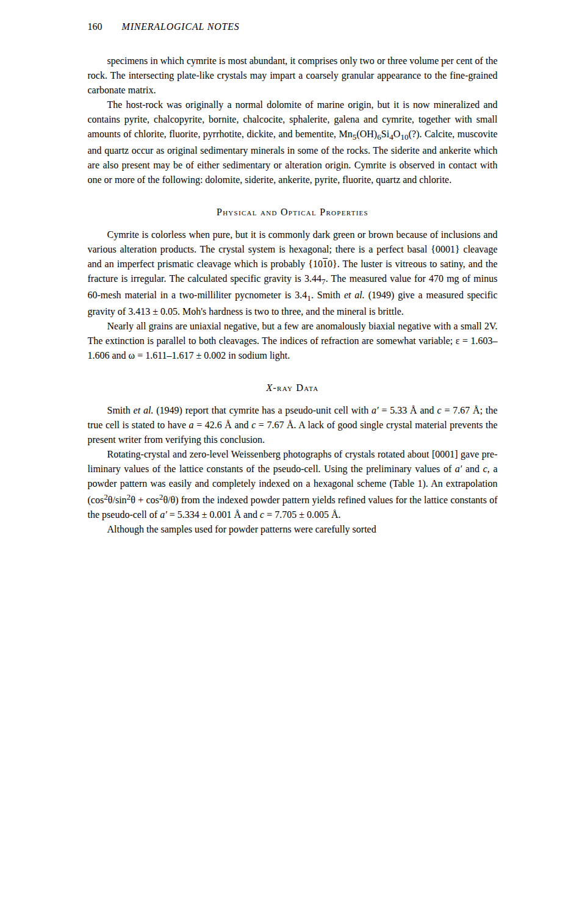160 MINERALOGICAL NOTES
specimens in which cymrite is most abundant, it comprises only two or three volume per cent of the rock. The intersecting plate-like crystals may impart a coarsely granular appearance to the fine-grained carbonate matrix.
The host-rock was originally a normal dolomite of marine origin, but it is now mineralized and contains pyrite, chalcopyrite, bornite, chalcocite, sphalerite, galena and cymrite, together with small amounts of chlorite, fluorite, pyrrhotite, dickite, and bementite, Mn5(OH)6Si4O10(?). Calcite, muscovite and quartz occur as original sedimentary minerals in some of the rocks. The siderite and ankerite which are also present may be of either sedimentary or alteration origin. Cymrite is observed in contact with one or more of the following: dolomite, siderite, ankerite, pyrite, fluorite, quartz and chlorite.
Physical and Optical Properties
Cymrite is colorless when pure, but it is commonly dark green or brown because of inclusions and various alteration products. The crystal system is hexagonal; there is a perfect basal {0001} cleavage and an imperfect prismatic cleavage which is probably {1010}. The luster is vitreous to satiny, and the fracture is irregular. The calculated specific gravity is 3.447. The measured value for 470 mg of minus 60-mesh material in a two-milliliter pycnometer is 3.41. Smith et al. (1949) give a measured specific gravity of 3.413 ± 0.05. Moh's hardness is two to three, and the mineral is brittle.
Nearly all grains are uniaxial negative, but a few are anomalously biaxial negative with a small 2V. The extinction is parallel to both cleavages. The indices of refraction are somewhat variable; ε = 1.603–1.606 and ω = 1.611–1.617 ± 0.002 in sodium light.
X-ray Data
Smith et al. (1949) report that cymrite has a pseudo-unit cell with a′ = 5.33 Å and c = 7.67 Å; the true cell is stated to have a = 42.6 Å and c = 7.67 Å. A lack of good single crystal material prevents the present writer from verifying this conclusion.
Rotating-crystal and zero-level Weissenberg photographs of crystals rotated about [0001] gave preliminary values of the lattice constants of the pseudo-cell. Using the preliminary values of a′ and c, a powder pattern was easily and completely indexed on a hexagonal scheme (Table 1). An extrapolation (cos2θ/sin2θ + cos2θ/θ) from the indexed powder pattern yields refined values for the lattice constants of the pseudo-cell of a′ = 5.334 ± 0.001 Å and c = 7.705 ± 0.005 Å.
Although the samples used for powder patterns were carefully sorted